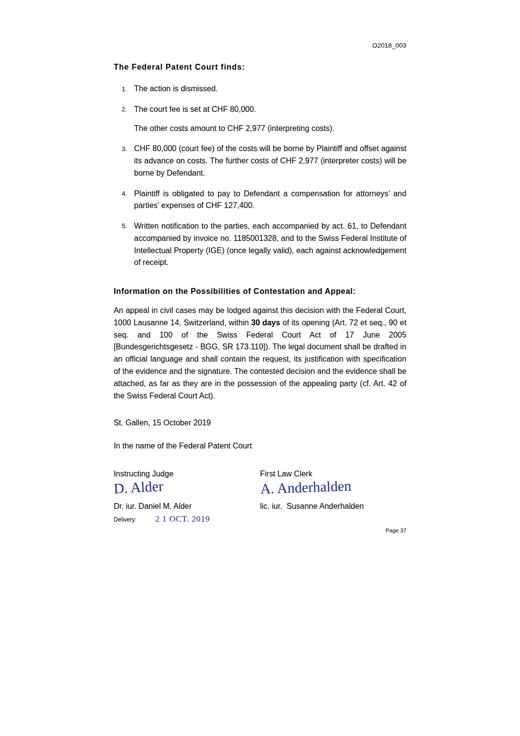O2018_003
The Federal Patent Court finds:
The action is dismissed.
The court fee is set at CHF 80,000.
The other costs amount to CHF 2,977 (interpreting costs).
CHF 80,000 (court fee) of the costs will be borne by Plaintiff and offset against its advance on costs. The further costs of CHF 2,977 (interpreter costs) will be borne by Defendant.
Plaintiff is obligated to pay to Defendant a compensation for attorneys’ and parties’ expenses of CHF 127,400.
Written notification to the parties, each accompanied by act. 61, to Defendant accompanied by invoice no. 1185001328, and to the Swiss Federal Institute of Intellectual Property (IGE) (once legally valid), each against acknowledgement of receipt.
Information on the Possibilities of Contestation and Appeal:
An appeal in civil cases may be lodged against this decision with the Federal Court, 1000 Lausanne 14, Switzerland, within 30 days of its opening (Art. 72 et seq., 90 et seq. and 100 of the Swiss Federal Court Act of 17 June 2005 [Bundesgerichtsgesetz - BGG, SR 173.110]). The legal document shall be drafted in an official language and shall contain the request, its justification with specification of the evidence and the signature. The contested decision and the evidence shall be attached, as far as they are in the possession of the appealing party (cf. Art. 42 of the Swiss Federal Court Act).
St. Gallen, 15 October 2019
In the name of the Federal Patent Court
| Instructing Judge | First Law Clerk |
| D. Alder | A. Anderhalden |
| Dr. iur. Daniel M. Alder | lic. iur. Susanne Anderhalden |
| Delivery: 2 1 OCT. 2019 | |
Page 37